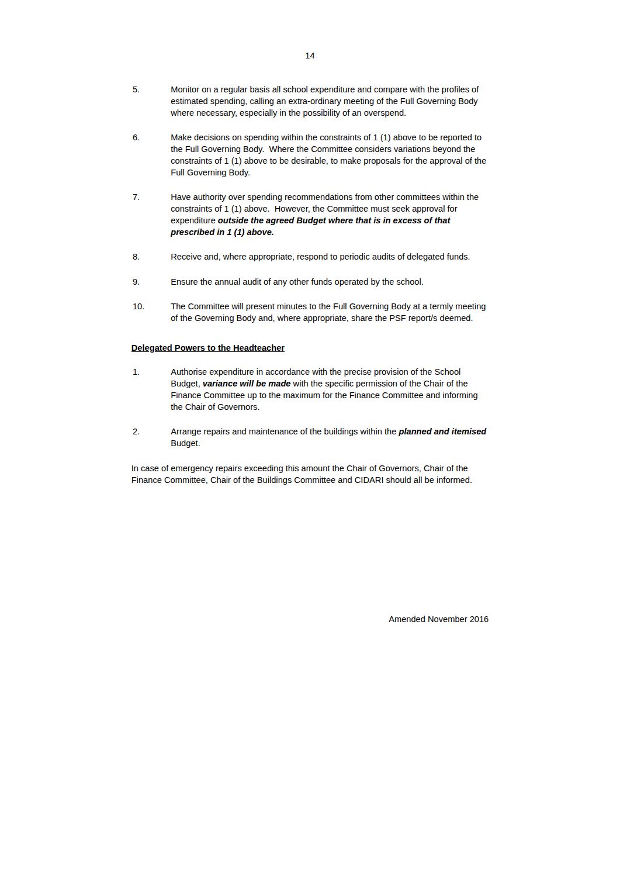14
5. Monitor on a regular basis all school expenditure and compare with the profiles of estimated spending, calling an extra-ordinary meeting of the Full Governing Body where necessary, especially in the possibility of an overspend.
6. Make decisions on spending within the constraints of 1 (1) above to be reported to the Full Governing Body. Where the Committee considers variations beyond the constraints of 1 (1) above to be desirable, to make proposals for the approval of the Full Governing Body.
7. Have authority over spending recommendations from other committees within the constraints of 1 (1) above. However, the Committee must seek approval for expenditure outside the agreed Budget where that is in excess of that prescribed in 1 (1) above.
8. Receive and, where appropriate, respond to periodic audits of delegated funds.
9. Ensure the annual audit of any other funds operated by the school.
10. The Committee will present minutes to the Full Governing Body at a termly meeting of the Governing Body and, where appropriate, share the PSF report/s deemed.
Delegated Powers to the Headteacher
1. Authorise expenditure in accordance with the precise provision of the School Budget, variance will be made with the specific permission of the Chair of the Finance Committee up to the maximum for the Finance Committee and informing the Chair of Governors.
2. Arrange repairs and maintenance of the buildings within the planned and itemised Budget.
In case of emergency repairs exceeding this amount the Chair of Governors, Chair of the Finance Committee, Chair of the Buildings Committee and CIDARI should all be informed.
Amended November 2016